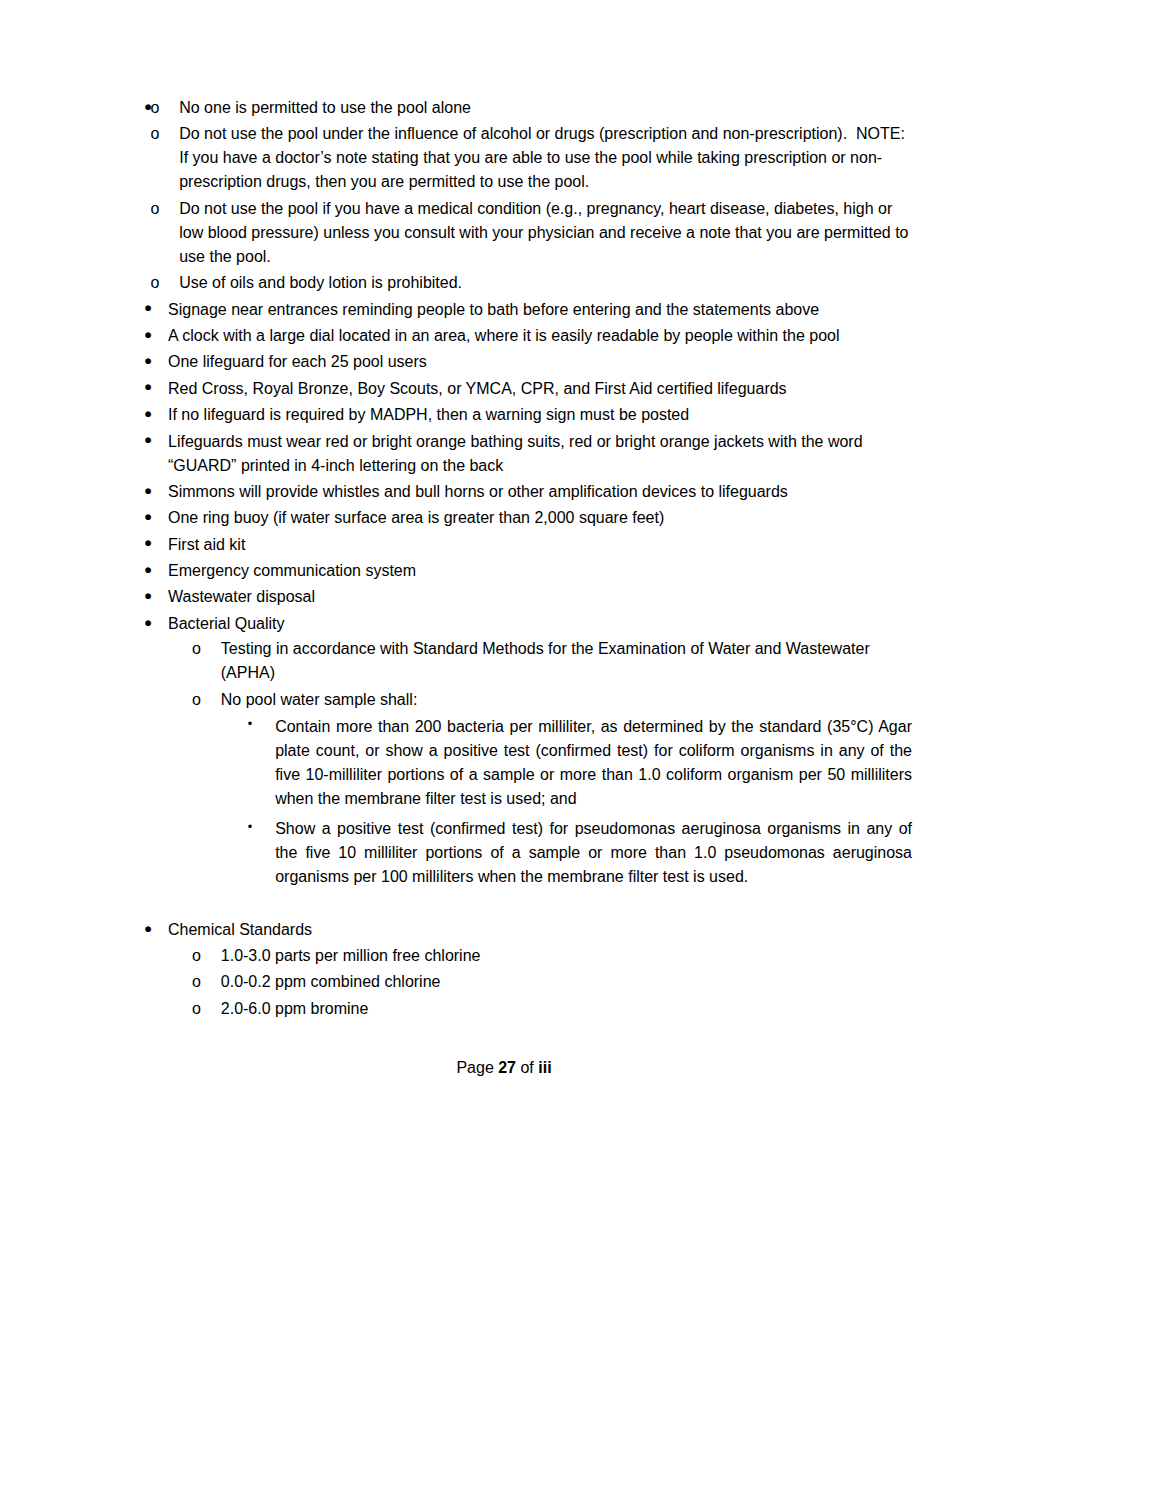No one is permitted to use the pool alone
Do not use the pool under the influence of alcohol or drugs (prescription and non-prescription). NOTE: If you have a doctor’s note stating that you are able to use the pool while taking prescription or non-prescription drugs, then you are permitted to use the pool.
Do not use the pool if you have a medical condition (e.g., pregnancy, heart disease, diabetes, high or low blood pressure) unless you consult with your physician and receive a note that you are permitted to use the pool.
Use of oils and body lotion is prohibited.
Signage near entrances reminding people to bath before entering and the statements above
A clock with a large dial located in an area, where it is easily readable by people within the pool
One lifeguard for each 25 pool users
Red Cross, Royal Bronze, Boy Scouts, or YMCA, CPR, and First Aid certified lifeguards
If no lifeguard is required by MADPH, then a warning sign must be posted
Lifeguards must wear red or bright orange bathing suits, red or bright orange jackets with the word “GUARD” printed in 4-inch lettering on the back
Simmons will provide whistles and bull horns or other amplification devices to lifeguards
One ring buoy (if water surface area is greater than 2,000 square feet)
First aid kit
Emergency communication system
Wastewater disposal
Bacterial Quality
Testing in accordance with Standard Methods for the Examination of Water and Wastewater (APHA)
No pool water sample shall:
Contain more than 200 bacteria per milliliter, as determined by the standard (35°C) Agar plate count, or show a positive test (confirmed test) for coliform organisms in any of the five 10-milliliter portions of a sample or more than 1.0 coliform organism per 50 milliliters when the membrane filter test is used; and
Show a positive test (confirmed test) for pseudomonas aeruginosa organisms in any of the five 10 milliliter portions of a sample or more than 1.0 pseudomonas aeruginosa organisms per 100 milliliters when the membrane filter test is used.
Chemical Standards
1.0-3.0 parts per million free chlorine
0.0-0.2 ppm combined chlorine
2.0-6.0 ppm bromine
Page 27 of iii